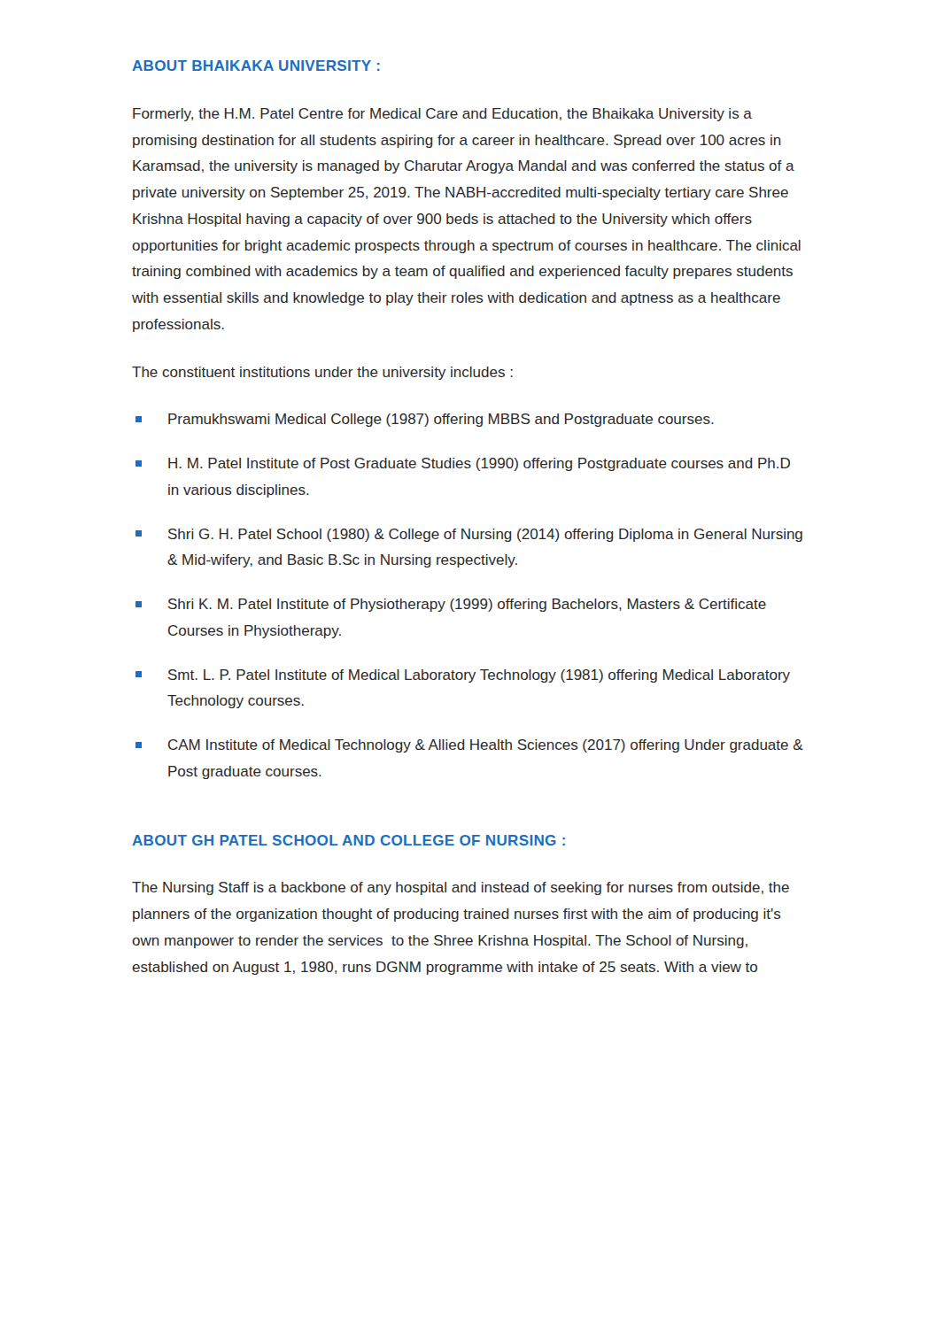ABOUT BHAIKAKA UNIVERSITY :
Formerly, the H.M. Patel Centre for Medical Care and Education, the Bhaikaka University is a promising destination for all students aspiring for a career in healthcare. Spread over 100 acres in Karamsad, the university is managed by Charutar Arogya Mandal and was conferred the status of a private university on September 25, 2019. The NABH-accredited multi-specialty tertiary care Shree Krishna Hospital having a capacity of over 900 beds is attached to the University which offers opportunities for bright academic prospects through a spectrum of courses in healthcare. The clinical training combined with academics by a team of qualified and experienced faculty prepares students with essential skills and knowledge to play their roles with dedication and aptness as a healthcare professionals.
The constituent institutions under the university includes :
Pramukhswami Medical College (1987) offering MBBS and Postgraduate courses.
H. M. Patel Institute of Post Graduate Studies (1990) offering Postgraduate courses and Ph.D in various disciplines.
Shri G. H. Patel School (1980) & College of Nursing (2014) offering Diploma in General Nursing & Mid-wifery, and Basic B.Sc in Nursing respectively.
Shri K. M. Patel Institute of Physiotherapy (1999) offering Bachelors, Masters & Certificate Courses in Physiotherapy.
Smt. L. P. Patel Institute of Medical Laboratory Technology (1981) offering Medical Laboratory Technology courses.
CAM Institute of Medical Technology & Allied Health Sciences (2017) offering Under graduate & Post graduate courses.
ABOUT GH PATEL SCHOOL AND COLLEGE OF NURSING :
The Nursing Staff is a backbone of any hospital and instead of seeking for nurses from outside, the planners of the organization thought of producing trained nurses first with the aim of producing it's own manpower to render the services to the Shree Krishna Hospital. The School of Nursing, established on August 1, 1980, runs DGNM programme with intake of 25 seats. With a view to